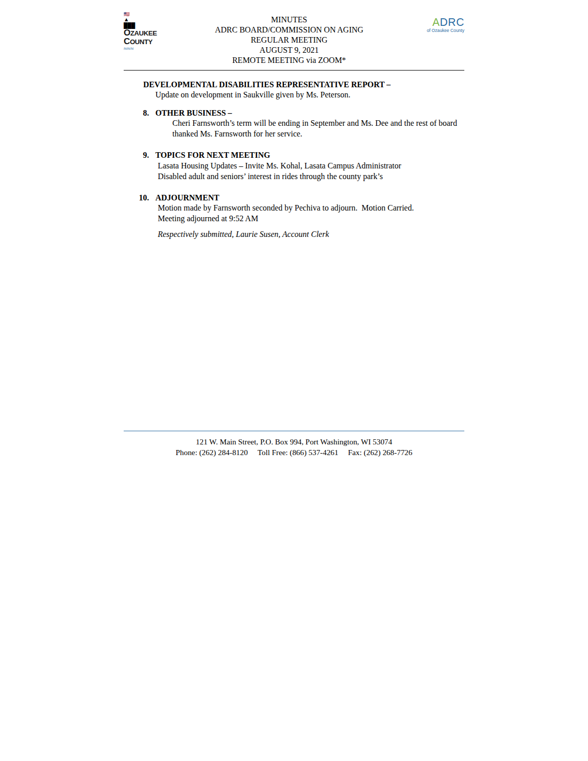🇺🇸
▲
███
OZAUKEE
COUNTY
≈≈≈
MINUTES
ADRC BOARD/COMMISSION ON AGING
REGULAR MEETING
AUGUST 9, 2021
REMOTE MEETING via ZOOM*
ADRC
of Ozaukee County
DEVELOPMENTAL DISABILITIES REPRESENTATIVE REPORT –
Update on development in Saukville given by Ms. Peterson.
8. OTHER BUSINESS – Cheri Farnsworth’s term will be ending in September and Ms. Dee and the rest of board thanked Ms. Farnsworth for her service.
9. TOPICS FOR NEXT MEETING Lasata Housing Updates – Invite Ms. Kohal, Lasata Campus Administrator Disabled adult and seniors’ interest in rides through the county park’s
10. ADJOURNMENT Motion made by Farnsworth seconded by Pechiva to adjourn. Motion Carried. Meeting adjourned at 9:52 AM
Respectively submitted, Laurie Susen, Account Clerk
121 W. Main Street, P.O. Box 994, Port Washington, WI 53074
Phone: (262) 284-8120 Toll Free: (866) 537-4261 Fax: (262) 268-7726